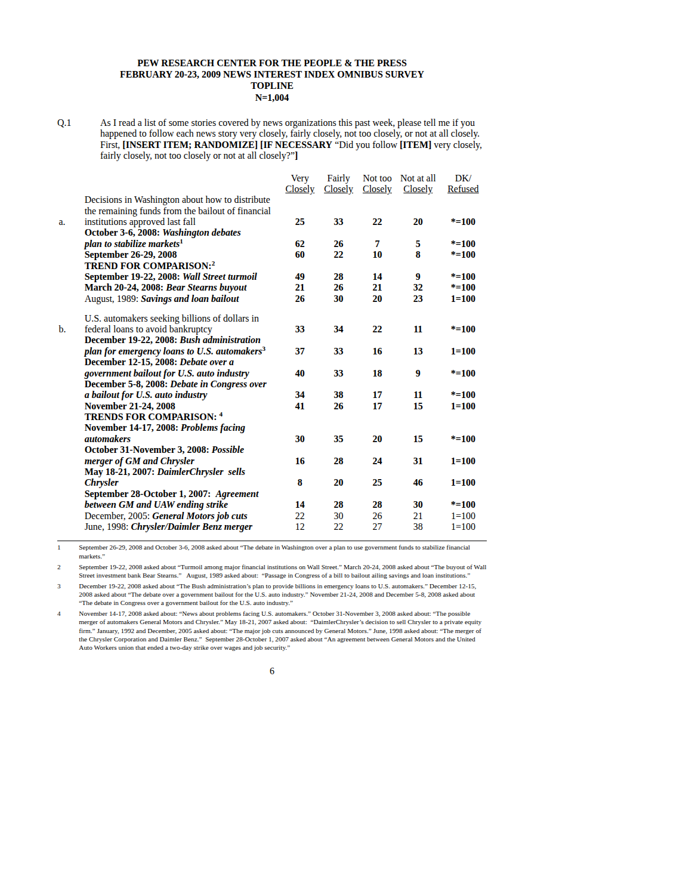PEW RESEARCH CENTER FOR THE PEOPLE & THE PRESS
FEBRUARY 20-23, 2009 NEWS INTEREST INDEX OMNIBUS SURVEY
TOPLINE
N=1,004
Q.1
As I read a list of some stories covered by news organizations this past week, please tell me if you happened to follow each news story very closely, fairly closely, not too closely, or not at all closely. First, [INSERT ITEM; RANDOMIZE] [IF NECESSARY “Did you follow [ITEM] very closely, fairly closely, not too closely or not at all closely?”]
| | | Very Closely | Fairly Closely | Not too Closely | Not at all Closely | DK/ Refused |
| --- | --- | --- | --- | --- | --- | --- |
| a. | Decisions in Washington about how to distribute the remaining funds from the bailout of financial institutions approved last fall | 25 | 33 | 22 | 20 | *=100 |
| | October 3-6, 2008: Washington debates plan to stabilize markets 1 | 62 | 26 | 7 | 5 | *=100 |
| | September 26-29, 2008 | 60 | 22 | 10 | 8 | *=100 |
| | TREND FOR COMPARISON: 2 | | | | | |
| | September 19-22, 2008: Wall Street turmoil | 49 | 28 | 14 | 9 | *=100 |
| | March 20-24, 2008: Bear Stearns buyout | 21 | 26 | 21 | 32 | *=100 |
| | August, 1989: Savings and loan bailout | 26 | 30 | 20 | 23 | 1=100 |
| b. | U.S. automakers seeking billions of dollars in federal loans to avoid bankruptcy | 33 | 34 | 22 | 11 | *=100 |
| | December 19-22, 2008: Bush administration plan for emergency loans to U.S. automakers 3 | 37 | 33 | 16 | 13 | 1=100 |
| | December 12-15, 2008: Debate over a government bailout for U.S. auto industry | 40 | 33 | 18 | 9 | *=100 |
| | December 5-8, 2008: Debate in Congress over a bailout for U.S. auto industry | 34 | 38 | 17 | 11 | *=100 |
| | November 21-24, 2008 | 41 | 26 | 17 | 15 | 1=100 |
| | TRENDS FOR COMPARISON: 4 | | | | | |
| | November 14-17, 2008: Problems facing automakers | 30 | 35 | 20 | 15 | *=100 |
| | October 31-November 3, 2008: Possible merger of GM and Chrysler | 16 | 28 | 24 | 31 | 1=100 |
| | May 18-21, 2007: DaimlerChrysler sells Chrysler | 8 | 20 | 25 | 46 | 1=100 |
| | September 28-October 1, 2007: Agreement between GM and UAW ending strike | 14 | 28 | 28 | 30 | *=100 |
| | December, 2005: General Motors job cuts | 22 | 30 | 26 | 21 | 1=100 |
| | June, 1998: Chrysler/Daimler Benz merger | 12 | 22 | 27 | 38 | 1=100 |
1
September 26-29, 2008 and October 3-6, 2008 asked about “The debate in Washington over a plan to use government funds to stabilize financial markets.”
2
September 19-22, 2008 asked about “Turmoil among major financial institutions on Wall Street.” March 20-24, 2008 asked about “The buyout of Wall Street investment bank Bear Stearns.” August, 1989 asked about: “Passage in Congress of a bill to bailout ailing savings and loan institutions.”
3
December 19-22, 2008 asked about “The Bush administration’s plan to provide billions in emergency loans to U.S. automakers.” December 12-15, 2008 asked about “The debate over a government bailout for the U.S. auto industry.” November 21-24, 2008 and December 5-8, 2008 asked about “The debate in Congress over a government bailout for the U.S. auto industry.”
4
November 14-17, 2008 asked about: “News about problems facing U.S. automakers.” October 31-November 3, 2008 asked about: “The possible merger of automakers General Motors and Chrysler.” May 18-21, 2007 asked about: “DaimlerChrysler’s decision to sell Chrysler to a private equity firm.” January, 1992 and December, 2005 asked about: “The major job cuts announced by General Motors.” June, 1998 asked about: “The merger of the Chrysler Corporation and Daimler Benz.” September 28-October 1, 2007 asked about “An agreement between General Motors and the United Auto Workers union that ended a two-day strike over wages and job security.”
6